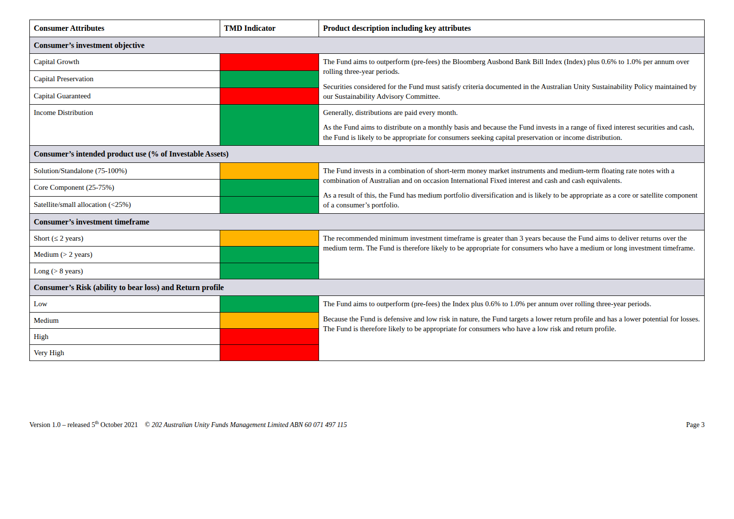| Consumer Attributes | TMD Indicator | Product description including key attributes |
| --- | --- | --- |
| Consumer’s investment objective |
| Capital Growth | | The Fund aims to outperform (pre-fees) the Bloomberg Ausbond Bank Bill Index (Index) plus 0.6% to 1.0% per annum over rolling three-year periods. Securities considered for the Fund must satisfy criteria documented in the Australian Unity Sustainability Policy maintained by our Sustainability Advisory Committee. |
| Capital Preservation | |
| Capital Guaranteed | |
| Income Distribution | | Generally, distributions are paid every month. As the Fund aims to distribute on a monthly basis and because the Fund invests in a range of fixed interest securities and cash, the Fund is likely to be appropriate for consumers seeking capital preservation or income distribution. |
| Consumer’s intended product use (% of Investable Assets) |
| Solution/Standalone (75-100%) | | The Fund invests in a combination of short-term money market instruments and medium-term floating rate notes with a combination of Australian and on occasion International Fixed interest and cash and cash equivalents. As a result of this, the Fund has medium portfolio diversification and is likely to be appropriate as a core or satellite component of a consumer’s portfolio. |
| Core Component (25-75%) | |
| Satellite/small allocation (<25%) | |
| Consumer’s investment timeframe |
| Short (≤ 2 years) | | The recommended minimum investment timeframe is greater than 3 years because the Fund aims to deliver returns over the medium term. The Fund is therefore likely to be appropriate for consumers who have a medium or long investment timeframe. |
| Medium (> 2 years) | |
| Long (> 8 years) | |
| Consumer’s Risk (ability to bear loss) and Return profile |
| Low | | The Fund aims to outperform (pre-fees) the Index plus 0.6% to 1.0% per annum over rolling three-year periods. Because the Fund is defensive and low risk in nature, the Fund targets a lower return profile and has a lower potential for losses. The Fund is therefore likely to be appropriate for consumers who have a low risk and return profile. |
| Medium | |
| High | |
| Very High | |
Version 1.0 – released 5th October 2021 © 202 Australian Unity Funds Management Limited ABN 60 071 497 115
Page 3